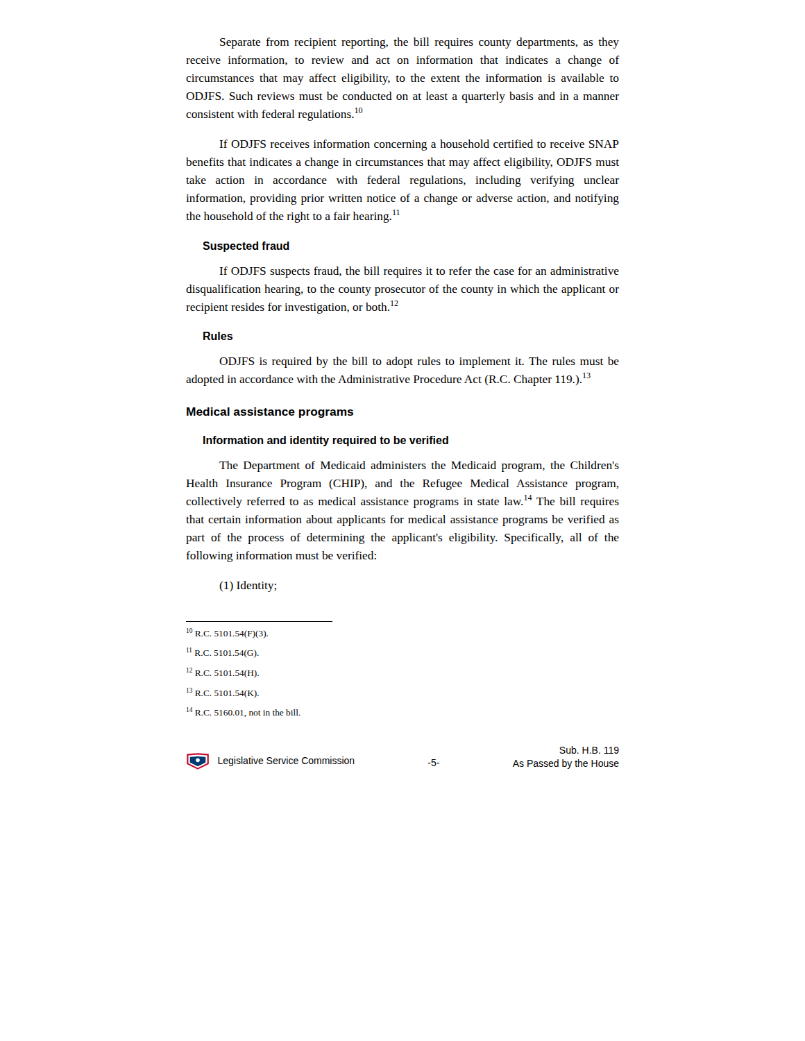Separate from recipient reporting, the bill requires county departments, as they receive information, to review and act on information that indicates a change of circumstances that may affect eligibility, to the extent the information is available to ODJFS. Such reviews must be conducted on at least a quarterly basis and in a manner consistent with federal regulations.10
If ODJFS receives information concerning a household certified to receive SNAP benefits that indicates a change in circumstances that may affect eligibility, ODJFS must take action in accordance with federal regulations, including verifying unclear information, providing prior written notice of a change or adverse action, and notifying the household of the right to a fair hearing.11
Suspected fraud
If ODJFS suspects fraud, the bill requires it to refer the case for an administrative disqualification hearing, to the county prosecutor of the county in which the applicant or recipient resides for investigation, or both.12
Rules
ODJFS is required by the bill to adopt rules to implement it. The rules must be adopted in accordance with the Administrative Procedure Act (R.C. Chapter 119.).13
Medical assistance programs
Information and identity required to be verified
The Department of Medicaid administers the Medicaid program, the Children's Health Insurance Program (CHIP), and the Refugee Medical Assistance program, collectively referred to as medical assistance programs in state law.14 The bill requires that certain information about applicants for medical assistance programs be verified as part of the process of determining the applicant's eligibility. Specifically, all of the following information must be verified:
(1) Identity;
10 R.C. 5101.54(F)(3).
11 R.C. 5101.54(G).
12 R.C. 5101.54(H).
13 R.C. 5101.54(K).
14 R.C. 5160.01, not in the bill.
Legislative Service Commission
-5-
Sub. H.B. 119
As Passed by the House